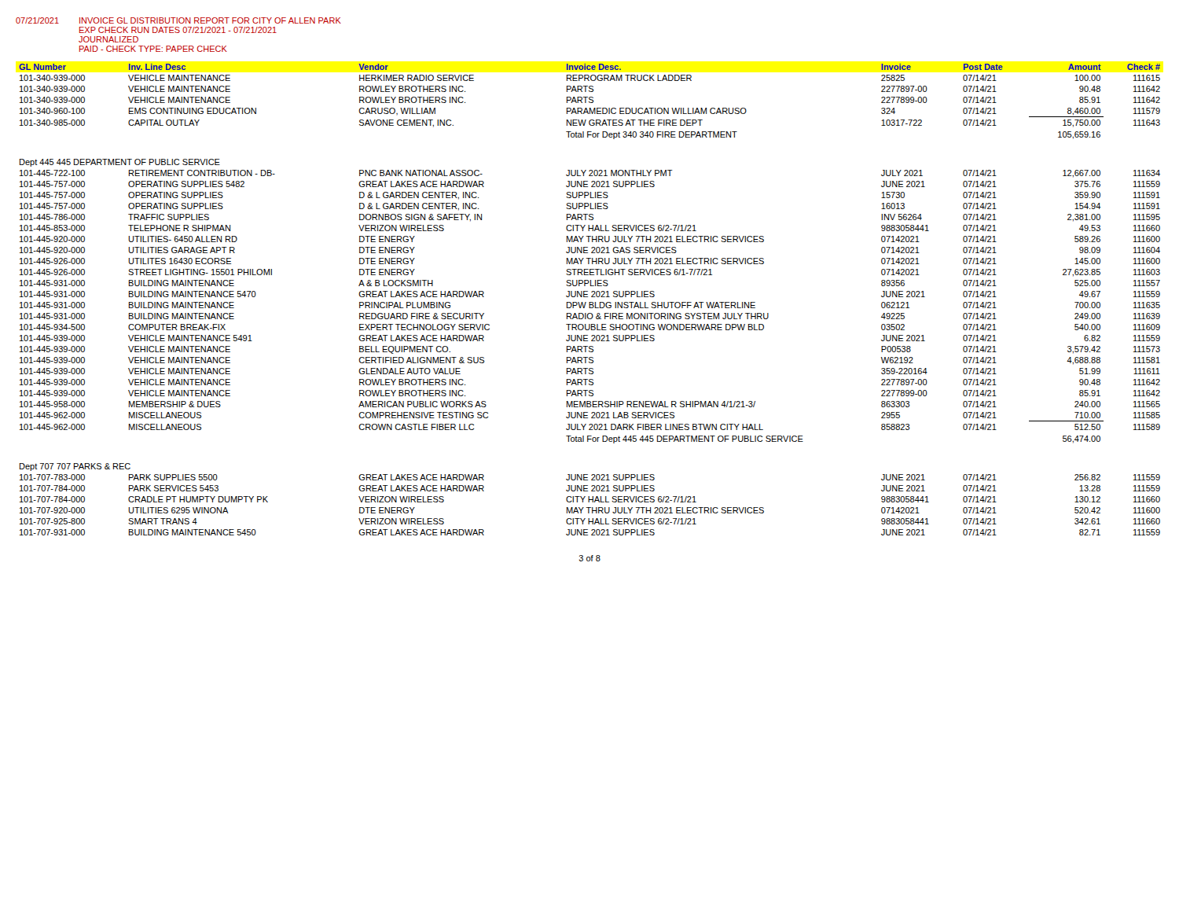07/21/2021 INVOICE GL DISTRIBUTION REPORT FOR CITY OF ALLEN PARK
EXP CHECK RUN DATES 07/21/2021 - 07/21/2021
JOURNALIZED
PAID - CHECK TYPE: PAPER CHECK
| GL Number | Inv. Line Desc | Vendor | Invoice Desc. | Invoice | Post Date | Amount | Check # |
| --- | --- | --- | --- | --- | --- | --- | --- |
| 101-340-939-000 | VEHICLE MAINTENANCE | HERKIMER RADIO SERVICE | REPROGRAM TRUCK LADDER | 25825 | 07/14/21 | 100.00 | 111615 |
| 101-340-939-000 | VEHICLE MAINTENANCE | ROWLEY BROTHERS INC. | PARTS | 2277897-00 | 07/14/21 | 90.48 | 111642 |
| 101-340-939-000 | VEHICLE MAINTENANCE | ROWLEY BROTHERS INC. | PARTS | 2277899-00 | 07/14/21 | 85.91 | 111642 |
| 101-340-960-100 | EMS CONTINUING EDUCATION | CARUSO, WILLIAM | PARAMEDIC EDUCATION WILLIAM CARUSO | 324 | 07/14/21 | 8,460.00 | 111579 |
| 101-340-985-000 | CAPITAL OUTLAY | SAVONE CEMENT, INC. | NEW GRATES AT THE FIRE DEPT | 10317-722 | 07/14/21 | 15,750.00 | 111643 |
| | | | Total For Dept 340 340 FIRE DEPARTMENT | 105,659.16 | |
| Dept 445 445 DEPARTMENT OF PUBLIC SERVICE |
| 101-445-722-100 | RETIREMENT CONTRIBUTION - DB- | PNC BANK NATIONAL ASSOC- | JULY 2021 MONTHLY PMT | JULY 2021 | 07/14/21 | 12,667.00 | 111634 |
| 101-445-757-000 | OPERATING SUPPLIES 5482 | GREAT LAKES ACE HARDWAR | JUNE 2021 SUPPLIES | JUNE 2021 | 07/14/21 | 375.76 | 111559 |
| 101-445-757-000 | OPERATING SUPPLIES | D & L GARDEN CENTER, INC. | SUPPLIES | 15730 | 07/14/21 | 359.90 | 111591 |
| 101-445-757-000 | OPERATING SUPPLIES | D & L GARDEN CENTER, INC. | SUPPLIES | 16013 | 07/14/21 | 154.94 | 111591 |
| 101-445-786-000 | TRAFFIC SUPPLIES | DORNBOS SIGN & SAFETY, IN | PARTS | INV 56264 | 07/14/21 | 2,381.00 | 111595 |
| 101-445-853-000 | TELEPHONE R SHIPMAN | VERIZON WIRELESS | CITY HALL SERVICES 6/2-7/1/21 | 9883058441 | 07/14/21 | 49.53 | 111660 |
| 101-445-920-000 | UTILITIES- 6450 ALLEN RD | DTE ENERGY | MAY THRU JULY 7TH 2021 ELECTRIC SERVICES | 07142021 | 07/14/21 | 589.26 | 111600 |
| 101-445-920-000 | UTILITIES GARAGE APT R | DTE ENERGY | JUNE 2021 GAS SERVICES | 07142021 | 07/14/21 | 98.09 | 111604 |
| 101-445-926-000 | UTILITES 16430 ECORSE | DTE ENERGY | MAY THRU JULY 7TH 2021 ELECTRIC SERVICES | 07142021 | 07/14/21 | 145.00 | 111600 |
| 101-445-926-000 | STREET LIGHTING- 15501 PHILOMI | DTE ENERGY | STREETLIGHT SERVICES 6/1-7/7/21 | 07142021 | 07/14/21 | 27,623.85 | 111603 |
| 101-445-931-000 | BUILDING MAINTENANCE | A & B LOCKSMITH | SUPPLIES | 89356 | 07/14/21 | 525.00 | 111557 |
| 101-445-931-000 | BUILDING MAINTENANCE 5470 | GREAT LAKES ACE HARDWAR | JUNE 2021 SUPPLIES | JUNE 2021 | 07/14/21 | 49.67 | 111559 |
| 101-445-931-000 | BUILDING MAINTENANCE | PRINCIPAL PLUMBING | DPW BLDG INSTALL SHUTOFF AT WATERLINE | 062121 | 07/14/21 | 700.00 | 111635 |
| 101-445-931-000 | BUILDING MAINTENANCE | REDGUARD FIRE & SECURITY | RADIO & FIRE MONITORING SYSTEM JULY THRU | 49225 | 07/14/21 | 249.00 | 111639 |
| 101-445-934-500 | COMPUTER BREAK-FIX | EXPERT TECHNOLOGY SERVIC | TROUBLE SHOOTING WONDERWARE DPW BLD | 03502 | 07/14/21 | 540.00 | 111609 |
| 101-445-939-000 | VEHICLE MAINTENANCE 5491 | GREAT LAKES ACE HARDWAR | JUNE 2021 SUPPLIES | JUNE 2021 | 07/14/21 | 6.82 | 111559 |
| 101-445-939-000 | VEHICLE MAINTENANCE | BELL EQUIPMENT CO. | PARTS | P00538 | 07/14/21 | 3,579.42 | 111573 |
| 101-445-939-000 | VEHICLE MAINTENANCE | CERTIFIED ALIGNMENT & SUS | PARTS | W62192 | 07/14/21 | 4,688.88 | 111581 |
| 101-445-939-000 | VEHICLE MAINTENANCE | GLENDALE AUTO VALUE | PARTS | 359-220164 | 07/14/21 | 51.99 | 111611 |
| 101-445-939-000 | VEHICLE MAINTENANCE | ROWLEY BROTHERS INC. | PARTS | 2277897-00 | 07/14/21 | 90.48 | 111642 |
| 101-445-939-000 | VEHICLE MAINTENANCE | ROWLEY BROTHERS INC. | PARTS | 2277899-00 | 07/14/21 | 85.91 | 111642 |
| 101-445-958-000 | MEMBERSHIP & DUES | AMERICAN PUBLIC WORKS AS | MEMBERSHIP RENEWAL R SHIPMAN 4/1/21-3/ | 863303 | 07/14/21 | 240.00 | 111565 |
| 101-445-962-000 | MISCELLANEOUS | COMPREHENSIVE TESTING SC | JUNE 2021 LAB SERVICES | 2955 | 07/14/21 | 710.00 | 111585 |
| 101-445-962-000 | MISCELLANEOUS | CROWN CASTLE FIBER LLC | JULY 2021 DARK FIBER LINES BTWN CITY HALL | 858823 | 07/14/21 | 512.50 | 111589 |
| | | | Total For Dept 445 445 DEPARTMENT OF PUBLIC SERVICE | 56,474.00 | |
| Dept 707 707 PARKS & REC |
| 101-707-783-000 | PARK SUPPLIES 5500 | GREAT LAKES ACE HARDWAR | JUNE 2021 SUPPLIES | JUNE 2021 | 07/14/21 | 256.82 | 111559 |
| 101-707-784-000 | PARK SERVICES 5453 | GREAT LAKES ACE HARDWAR | JUNE 2021 SUPPLIES | JUNE 2021 | 07/14/21 | 13.28 | 111559 |
| 101-707-784-000 | CRADLE PT HUMPTY DUMPTY PK | VERIZON WIRELESS | CITY HALL SERVICES 6/2-7/1/21 | 9883058441 | 07/14/21 | 130.12 | 111660 |
| 101-707-920-000 | UTILITIES 6295 WINONA | DTE ENERGY | MAY THRU JULY 7TH 2021 ELECTRIC SERVICES | 07142021 | 07/14/21 | 520.42 | 111600 |
| 101-707-925-800 | SMART TRANS 4 | VERIZON WIRELESS | CITY HALL SERVICES 6/2-7/1/21 | 9883058441 | 07/14/21 | 342.61 | 111660 |
| 101-707-931-000 | BUILDING MAINTENANCE 5450 | GREAT LAKES ACE HARDWAR | JUNE 2021 SUPPLIES | JUNE 2021 | 07/14/21 | 82.71 | 111559 |
3 of 8